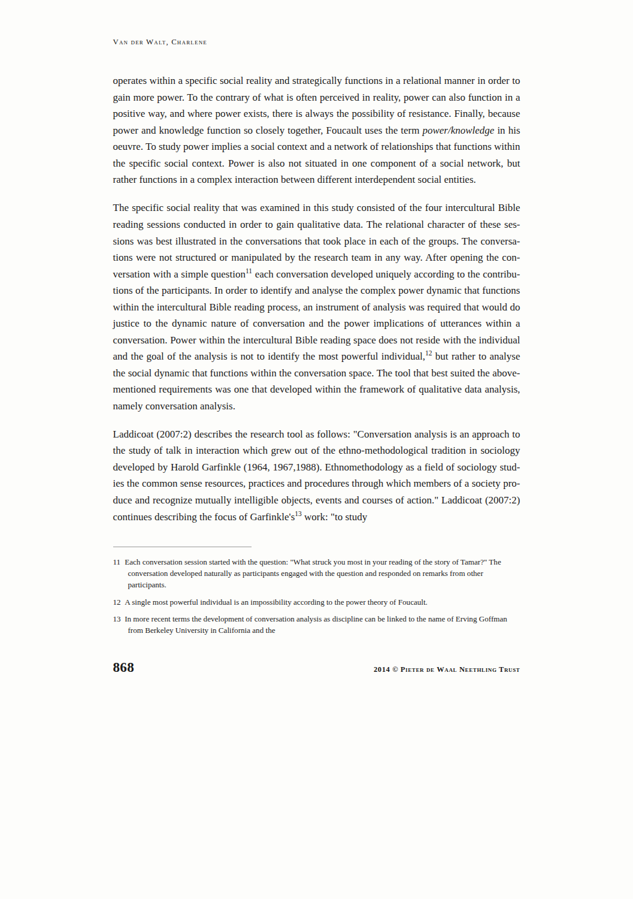Van der Walt, Charlene
operates within a specific social reality and strategically functions in a relational manner in order to gain more power. To the contrary of what is often perceived in reality, power can also function in a positive way, and where power exists, there is always the possibility of resistance. Finally, because power and knowledge function so closely together, Foucault uses the term power/knowledge in his oeuvre. To study power implies a social context and a network of relationships that functions within the specific social context. Power is also not situated in one component of a social network, but rather functions in a complex interaction between different interdependent social entities.
The specific social reality that was examined in this study consisted of the four intercultural Bible reading sessions conducted in order to gain qualitative data. The relational character of these sessions was best illustrated in the conversations that took place in each of the groups. The conversations were not structured or manipulated by the research team in any way. After opening the conversation with a simple question11 each conversation developed uniquely according to the contributions of the participants. In order to identify and analyse the complex power dynamic that functions within the intercultural Bible reading process, an instrument of analysis was required that would do justice to the dynamic nature of conversation and the power implications of utterances within a conversation. Power within the intercultural Bible reading space does not reside with the individual and the goal of the analysis is not to identify the most powerful individual,12 but rather to analyse the social dynamic that functions within the conversation space. The tool that best suited the above-mentioned requirements was one that developed within the framework of qualitative data analysis, namely conversation analysis.
Laddicoat (2007:2) describes the research tool as follows: "Conversation analysis is an approach to the study of talk in interaction which grew out of the ethno-methodological tradition in sociology developed by Harold Garfinkle (1964, 1967,1988). Ethnomethodology as a field of sociology studies the common sense resources, practices and procedures through which members of a society produce and recognize mutually intelligible objects, events and courses of action." Laddicoat (2007:2) continues describing the focus of Garfinkle's13 work: "to study
11 Each conversation session started with the question: "What struck you most in your reading of the story of Tamar?" The conversation developed naturally as participants engaged with the question and responded on remarks from other participants.
12 A single most powerful individual is an impossibility according to the power theory of Foucault.
13 In more recent terms the development of conversation analysis as discipline can be linked to the name of Erving Goffman from Berkeley University in California and the
868 2014 © Pieter de Waal Neethling Trust